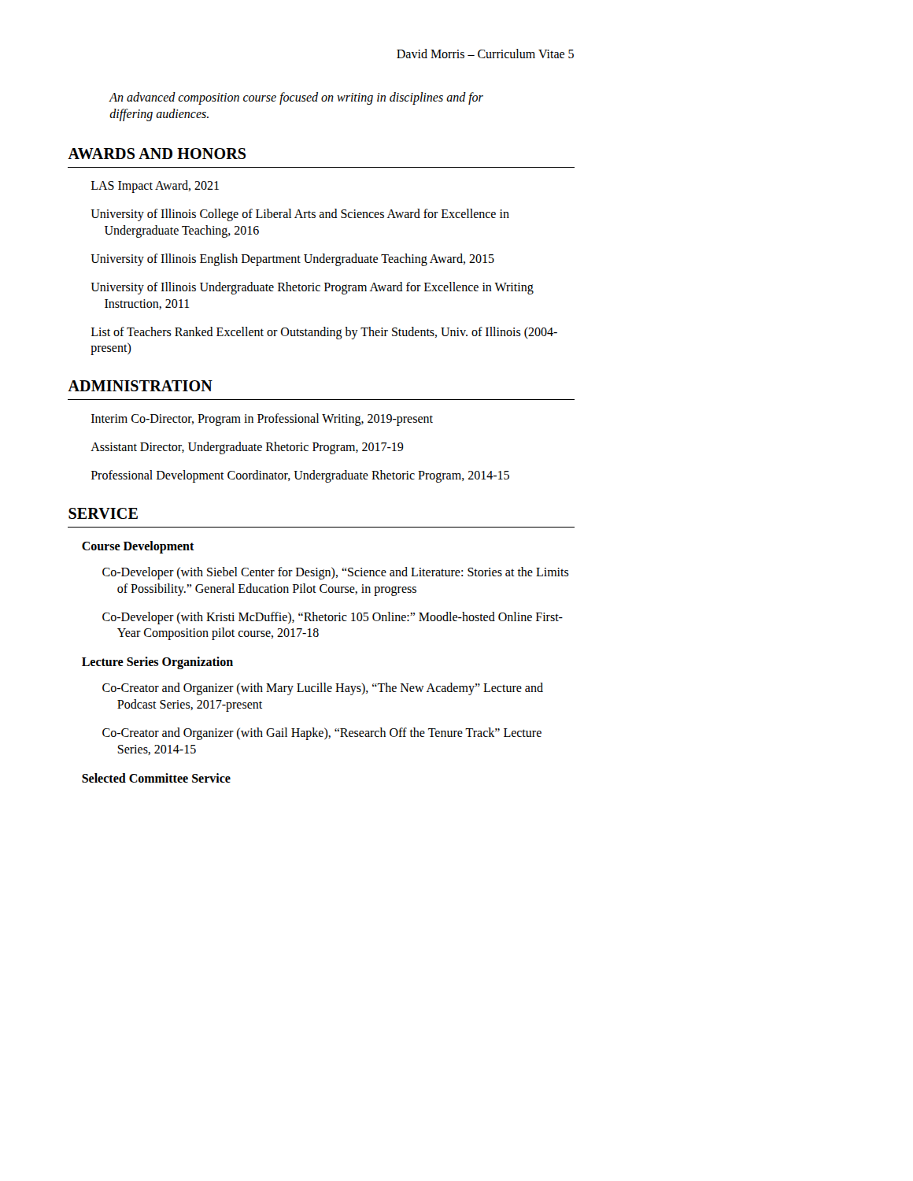David Morris – Curriculum Vitae 5
An advanced composition course focused on writing in disciplines and for differing audiences.
AWARDS AND HONORS
LAS Impact Award, 2021
University of Illinois College of Liberal Arts and Sciences Award for Excellence in Undergraduate Teaching, 2016
University of Illinois English Department Undergraduate Teaching Award, 2015
University of Illinois Undergraduate Rhetoric Program Award for Excellence in Writing Instruction, 2011
List of Teachers Ranked Excellent or Outstanding by Their Students, Univ. of Illinois (2004-present)
ADMINISTRATION
Interim Co-Director, Program in Professional Writing, 2019-present
Assistant Director, Undergraduate Rhetoric Program, 2017-19
Professional Development Coordinator, Undergraduate Rhetoric Program, 2014-15
SERVICE
Course Development
Co-Developer (with Siebel Center for Design), “Science and Literature: Stories at the Limits of Possibility.” General Education Pilot Course, in progress
Co-Developer (with Kristi McDuffie), “Rhetoric 105 Online:” Moodle-hosted Online First-Year Composition pilot course, 2017-18
Lecture Series Organization
Co-Creator and Organizer (with Mary Lucille Hays), “The New Academy” Lecture and Podcast Series, 2017-present
Co-Creator and Organizer (with Gail Hapke), “Research Off the Tenure Track” Lecture Series, 2014-15
Selected Committee Service